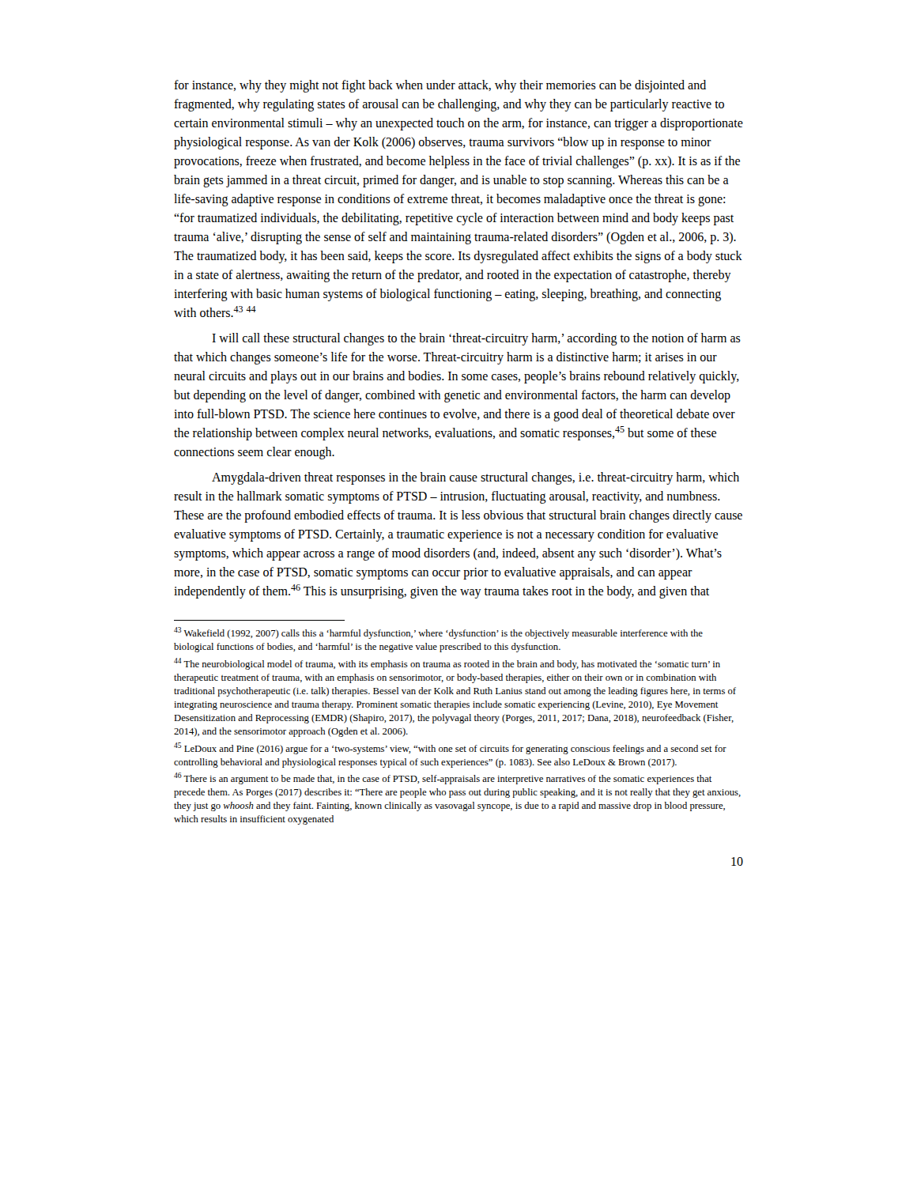for instance, why they might not fight back when under attack, why their memories can be disjointed and fragmented, why regulating states of arousal can be challenging, and why they can be particularly reactive to certain environmental stimuli – why an unexpected touch on the arm, for instance, can trigger a disproportionate physiological response. As van der Kolk (2006) observes, trauma survivors “blow up in response to minor provocations, freeze when frustrated, and become helpless in the face of trivial challenges” (p. xx). It is as if the brain gets jammed in a threat circuit, primed for danger, and is unable to stop scanning. Whereas this can be a life-saving adaptive response in conditions of extreme threat, it becomes maladaptive once the threat is gone: “for traumatized individuals, the debilitating, repetitive cycle of interaction between mind and body keeps past trauma ‘alive,’ disrupting the sense of self and maintaining trauma-related disorders” (Ogden et al., 2006, p. 3). The traumatized body, it has been said, keeps the score. Its dysregulated affect exhibits the signs of a body stuck in a state of alertness, awaiting the return of the predator, and rooted in the expectation of catastrophe, thereby interfering with basic human systems of biological functioning – eating, sleeping, breathing, and connecting with others.43 44
I will call these structural changes to the brain ‘threat-circuitry harm,’ according to the notion of harm as that which changes someone’s life for the worse. Threat-circuitry harm is a distinctive harm; it arises in our neural circuits and plays out in our brains and bodies. In some cases, people’s brains rebound relatively quickly, but depending on the level of danger, combined with genetic and environmental factors, the harm can develop into full-blown PTSD. The science here continues to evolve, and there is a good deal of theoretical debate over the relationship between complex neural networks, evaluations, and somatic responses,45 but some of these connections seem clear enough.
Amygdala-driven threat responses in the brain cause structural changes, i.e. threat-circuitry harm, which result in the hallmark somatic symptoms of PTSD – intrusion, fluctuating arousal, reactivity, and numbness. These are the profound embodied effects of trauma. It is less obvious that structural brain changes directly cause evaluative symptoms of PTSD. Certainly, a traumatic experience is not a necessary condition for evaluative symptoms, which appear across a range of mood disorders (and, indeed, absent any such ‘disorder’). What’s more, in the case of PTSD, somatic symptoms can occur prior to evaluative appraisals, and can appear independently of them.46 This is unsurprising, given the way trauma takes root in the body, and given that
43 Wakefield (1992, 2007) calls this a ‘harmful dysfunction,’ where ‘dysfunction’ is the objectively measurable interference with the biological functions of bodies, and ‘harmful’ is the negative value prescribed to this dysfunction.
44 The neurobiological model of trauma, with its emphasis on trauma as rooted in the brain and body, has motivated the ‘somatic turn’ in therapeutic treatment of trauma, with an emphasis on sensorimotor, or body-based therapies, either on their own or in combination with traditional psychotherapeutic (i.e. talk) therapies. Bessel van der Kolk and Ruth Lanius stand out among the leading figures here, in terms of integrating neuroscience and trauma therapy. Prominent somatic therapies include somatic experiencing (Levine, 2010), Eye Movement Desensitization and Reprocessing (EMDR) (Shapiro, 2017), the polyvagal theory (Porges, 2011, 2017; Dana, 2018), neurofeedback (Fisher, 2014), and the sensorimotor approach (Ogden et al. 2006).
45 LeDoux and Pine (2016) argue for a ‘two-systems’ view, “with one set of circuits for generating conscious feelings and a second set for controlling behavioral and physiological responses typical of such experiences” (p. 1083). See also LeDoux & Brown (2017).
46 There is an argument to be made that, in the case of PTSD, self-appraisals are interpretive narratives of the somatic experiences that precede them. As Porges (2017) describes it: “There are people who pass out during public speaking, and it is not really that they get anxious, they just go whoosh and they faint. Fainting, known clinically as vasovagal syncope, is due to a rapid and massive drop in blood pressure, which results in insufficient oxygenated
10